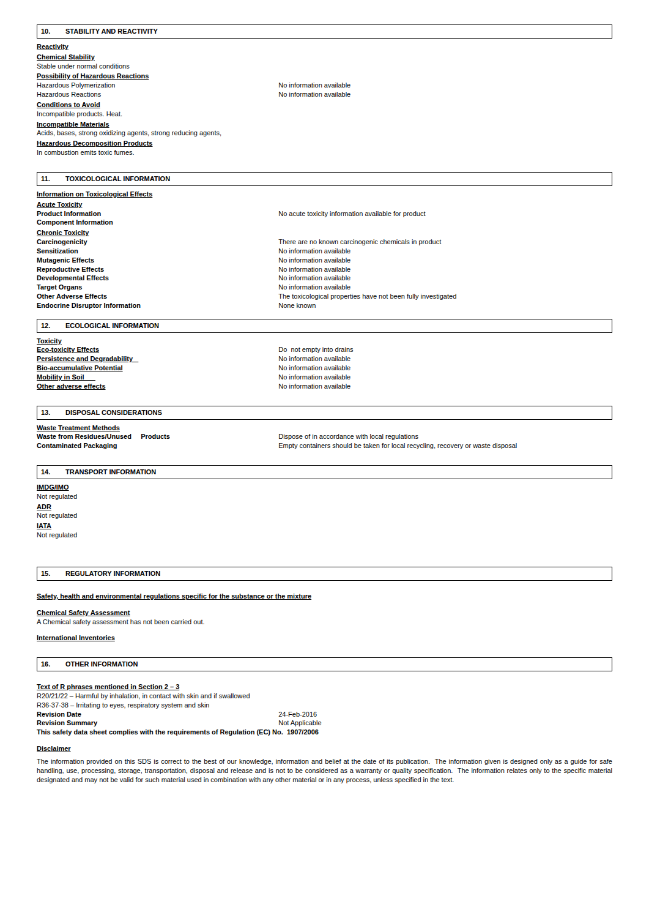10. STABILITY AND REACTIVITY
Reactivity
Chemical Stability
Stable under normal conditions
Possibility of Hazardous Reactions
| Hazardous Polymerization | No information available |
| Hazardous Reactions | No information available |
Conditions to Avoid
Incompatible products. Heat.
Incompatible Materials
Acids, bases, strong oxidizing agents, strong reducing agents,
Hazardous Decomposition Products
In combustion emits toxic fumes.
11. TOXICOLOGICAL INFORMATION
Information on Toxicological Effects
Acute Toxicity
| Product Information | No acute toxicity information available for product |
| Component Information | |
Chronic Toxicity
| Carcinogenicity | There are no known carcinogenic chemicals in product |
| Sensitization | No information available |
| Mutagenic Effects | No information available |
| Reproductive Effects | No information available |
| Developmental Effects | No information available |
| Target Organs | No information available |
| Other Adverse Effects | The toxicological properties have not been fully investigated |
| Endocrine Disruptor Information | None known |
12. ECOLOGICAL INFORMATION
Toxicity
| Eco-toxicity Effects | Do not empty into drains |
| Persistence and Degradability | No information available |
| Bio-accumulative Potential | No information available |
| Mobility in Soil | No information available |
| Other adverse effects | No information available |
13. DISPOSAL CONSIDERATIONS
Waste Treatment Methods
| Waste from Residues/Unused Products | Dispose of in accordance with local regulations |
| Contaminated Packaging | Empty containers should be taken for local recycling, recovery or waste disposal |
14. TRANSPORT INFORMATION
IMDG/IMO
Not regulated
ADR
Not regulated
IATA
Not regulated
15. REGULATORY INFORMATION
Safety, health and environmental regulations specific for the substance or the mixture
Chemical Safety Assessment
A Chemical safety assessment has not been carried out.
International Inventories
16. OTHER INFORMATION
Text of R phrases mentioned in Section 2 – 3
R20/21/22 – Harmful by inhalation, in contact with skin and if swallowed
R36-37-38 – Irritating to eyes, respiratory system and skin
| Revision Date | 24-Feb-2016 |
| Revision Summary | Not Applicable |
This safety data sheet complies with the requirements of Regulation (EC) No. 1907/2006
Disclaimer
The information provided on this SDS is correct to the best of our knowledge, information and belief at the date of its publication. The information given is designed only as a guide for safe handling, use, processing, storage, transportation, disposal and release and is not to be considered as a warranty or quality specification. The information relates only to the specific material designated and may not be valid for such material used in combination with any other material or in any process, unless specified in the text.